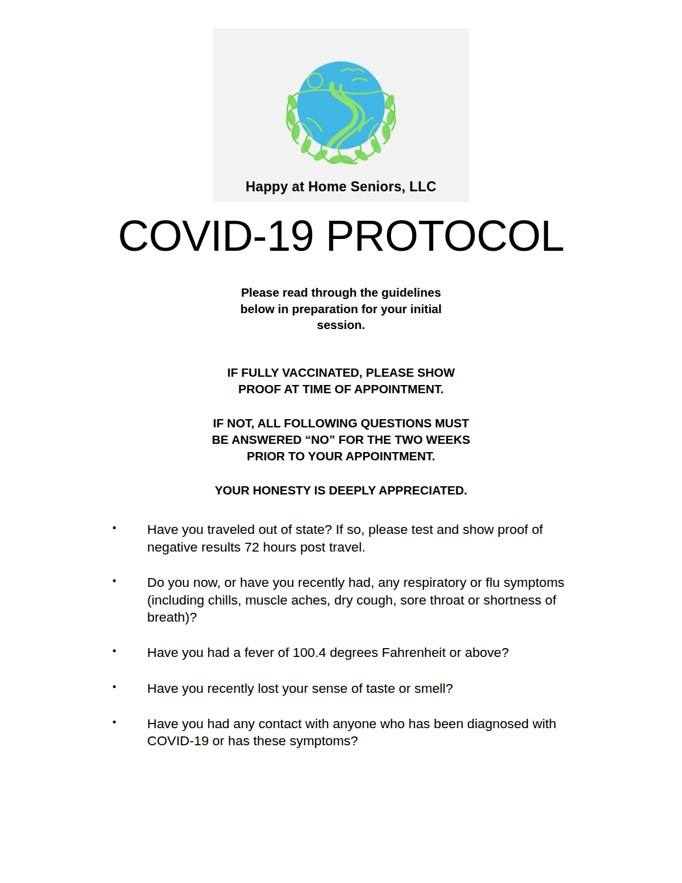Happy at Home Seniors, LLC
COVID-19 PROTOCOL
Please read through the guidelines below in preparation for your initial session.
If fully vaccinated, please show proof at time of appointment.
If not, all following questions must be answered “no” for the two weeks prior to your appointment.
Your honesty is deeply appreciated.
Have you traveled out of state? If so, please test and show proof of negative results 72 hours post travel.
Do you now, or have you recently had, any respiratory or flu symptoms (including chills, muscle aches, dry cough, sore throat or shortness of breath)?
Have you had a fever of 100.4 degrees Fahrenheit or above?
Have you recently lost your sense of taste or smell?
Have you had any contact with anyone who has been diagnosed with COVID-19 or has these symptoms?